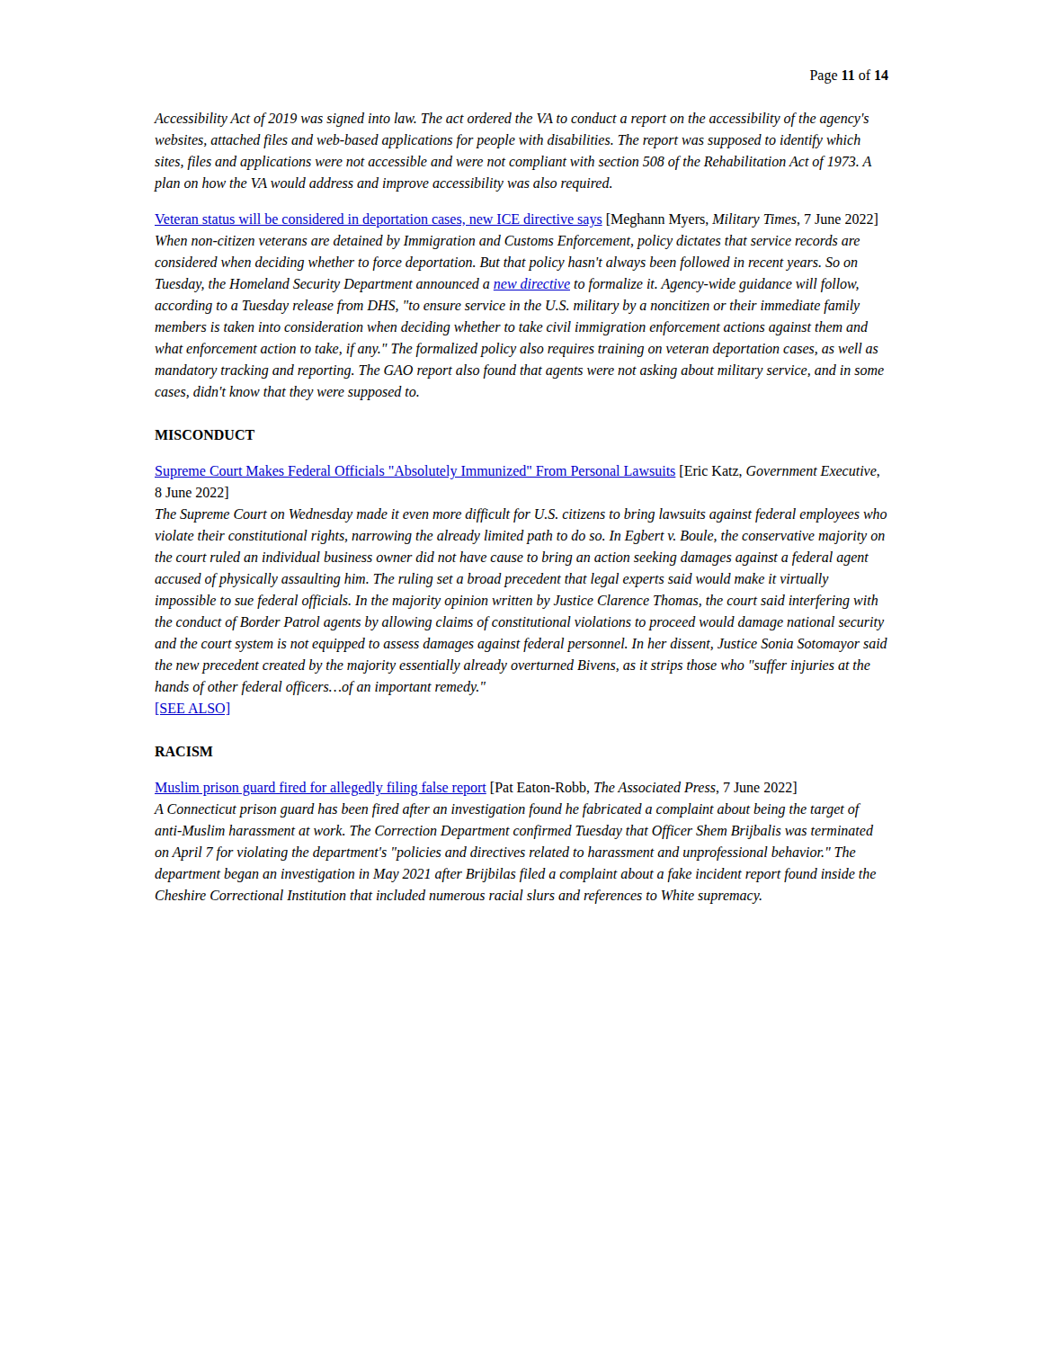Page 11 of 14
Accessibility Act of 2019 was signed into law. The act ordered the VA to conduct a report on the accessibility of the agency's websites, attached files and web-based applications for people with disabilities. The report was supposed to identify which sites, files and applications were not accessible and were not compliant with section 508 of the Rehabilitation Act of 1973. A plan on how the VA would address and improve accessibility was also required.
Veteran status will be considered in deportation cases, new ICE directive says [Meghann Myers, Military Times, 7 June 2022]
When non-citizen veterans are detained by Immigration and Customs Enforcement, policy dictates that service records are considered when deciding whether to force deportation. But that policy hasn't always been followed in recent years. So on Tuesday, the Homeland Security Department announced a new directive to formalize it. Agency-wide guidance will follow, according to a Tuesday release from DHS, "to ensure service in the U.S. military by a noncitizen or their immediate family members is taken into consideration when deciding whether to take civil immigration enforcement actions against them and what enforcement action to take, if any." The formalized policy also requires training on veteran deportation cases, as well as mandatory tracking and reporting. The GAO report also found that agents were not asking about military service, and in some cases, didn't know that they were supposed to.
Misconduct
Supreme Court Makes Federal Officials "Absolutely Immunized" From Personal Lawsuits [Eric Katz, Government Executive, 8 June 2022]
The Supreme Court on Wednesday made it even more difficult for U.S. citizens to bring lawsuits against federal employees who violate their constitutional rights, narrowing the already limited path to do so. In Egbert v. Boule, the conservative majority on the court ruled an individual business owner did not have cause to bring an action seeking damages against a federal agent accused of physically assaulting him. The ruling set a broad precedent that legal experts said would make it virtually impossible to sue federal officials. In the majority opinion written by Justice Clarence Thomas, the court said interfering with the conduct of Border Patrol agents by allowing claims of constitutional violations to proceed would damage national security and the court system is not equipped to assess damages against federal personnel. In her dissent, Justice Sonia Sotomayor said the new precedent created by the majority essentially already overturned Bivens, as it strips those who "suffer injuries at the hands of other federal officers…of an important remedy."
[SEE ALSO]
Racism
Muslim prison guard fired for allegedly filing false report [Pat Eaton-Robb, The Associated Press, 7 June 2022]
A Connecticut prison guard has been fired after an investigation found he fabricated a complaint about being the target of anti-Muslim harassment at work. The Correction Department confirmed Tuesday that Officer Shem Brijbalis was terminated on April 7 for violating the department's "policies and directives related to harassment and unprofessional behavior." The department began an investigation in May 2021 after Brijbilas filed a complaint about a fake incident report found inside the Cheshire Correctional Institution that included numerous racial slurs and references to White supremacy.